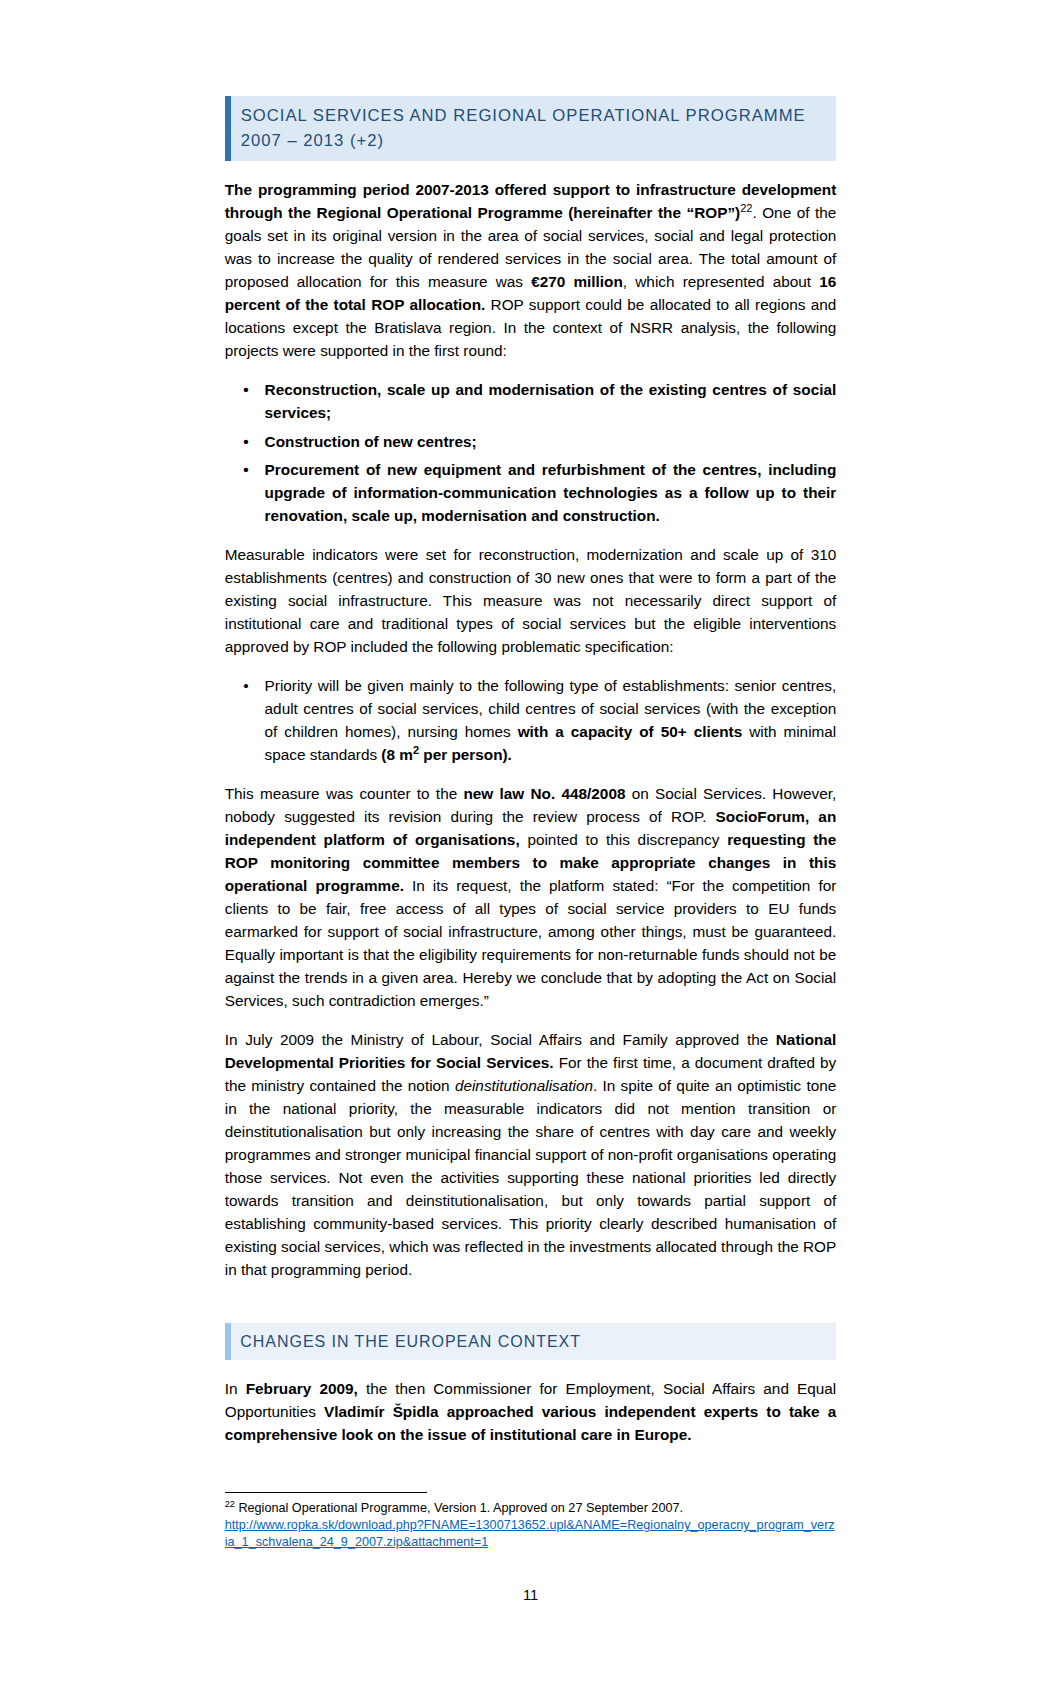Social Services and Regional Operational Programme 2007 – 2013 (+2)
The programming period 2007-2013 offered support to infrastructure development through the Regional Operational Programme (hereinafter the “ROP”)22. One of the goals set in its original version in the area of social services, social and legal protection was to increase the quality of rendered services in the social area. The total amount of proposed allocation for this measure was €270 million, which represented about 16 percent of the total ROP allocation. ROP support could be allocated to all regions and locations except the Bratislava region. In the context of NSRR analysis, the following projects were supported in the first round:
Reconstruction, scale up and modernisation of the existing centres of social services;
Construction of new centres;
Procurement of new equipment and refurbishment of the centres, including upgrade of information-communication technologies as a follow up to their renovation, scale up, modernisation and construction.
Measurable indicators were set for reconstruction, modernization and scale up of 310 establishments (centres) and construction of 30 new ones that were to form a part of the existing social infrastructure. This measure was not necessarily direct support of institutional care and traditional types of social services but the eligible interventions approved by ROP included the following problematic specification:
Priority will be given mainly to the following type of establishments: senior centres, adult centres of social services, child centres of social services (with the exception of children homes), nursing homes with a capacity of 50+ clients with minimal space standards (8 m2 per person).
This measure was counter to the new law No. 448/2008 on Social Services. However, nobody suggested its revision during the review process of ROP. SocioForum, an independent platform of organisations, pointed to this discrepancy requesting the ROP monitoring committee members to make appropriate changes in this operational programme. In its request, the platform stated: “For the competition for clients to be fair, free access of all types of social service providers to EU funds earmarked for support of social infrastructure, among other things, must be guaranteed. Equally important is that the eligibility requirements for non-returnable funds should not be against the trends in a given area. Hereby we conclude that by adopting the Act on Social Services, such contradiction emerges.”
In July 2009 the Ministry of Labour, Social Affairs and Family approved the National Developmental Priorities for Social Services. For the first time, a document drafted by the ministry contained the notion deinstitutionalisation. In spite of quite an optimistic tone in the national priority, the measurable indicators did not mention transition or deinstitutionalisation but only increasing the share of centres with day care and weekly programmes and stronger municipal financial support of non-profit organisations operating those services. Not even the activities supporting these national priorities led directly towards transition and deinstitutionalisation, but only towards partial support of establishing community-based services. This priority clearly described humanisation of existing social services, which was reflected in the investments allocated through the ROP in that programming period.
Changes in the European Context
In February 2009, the then Commissioner for Employment, Social Affairs and Equal Opportunities Vladimír Špidla approached various independent experts to take a comprehensive look on the issue of institutional care in Europe.
22 Regional Operational Programme, Version 1. Approved on 27 September 2007.
http://www.ropka.sk/download.php?FNAME=1300713652.upl&ANAME=Regionalny_operacny_program_verzia_1_schvalena_24_9_2007.zip&attachment=1
11